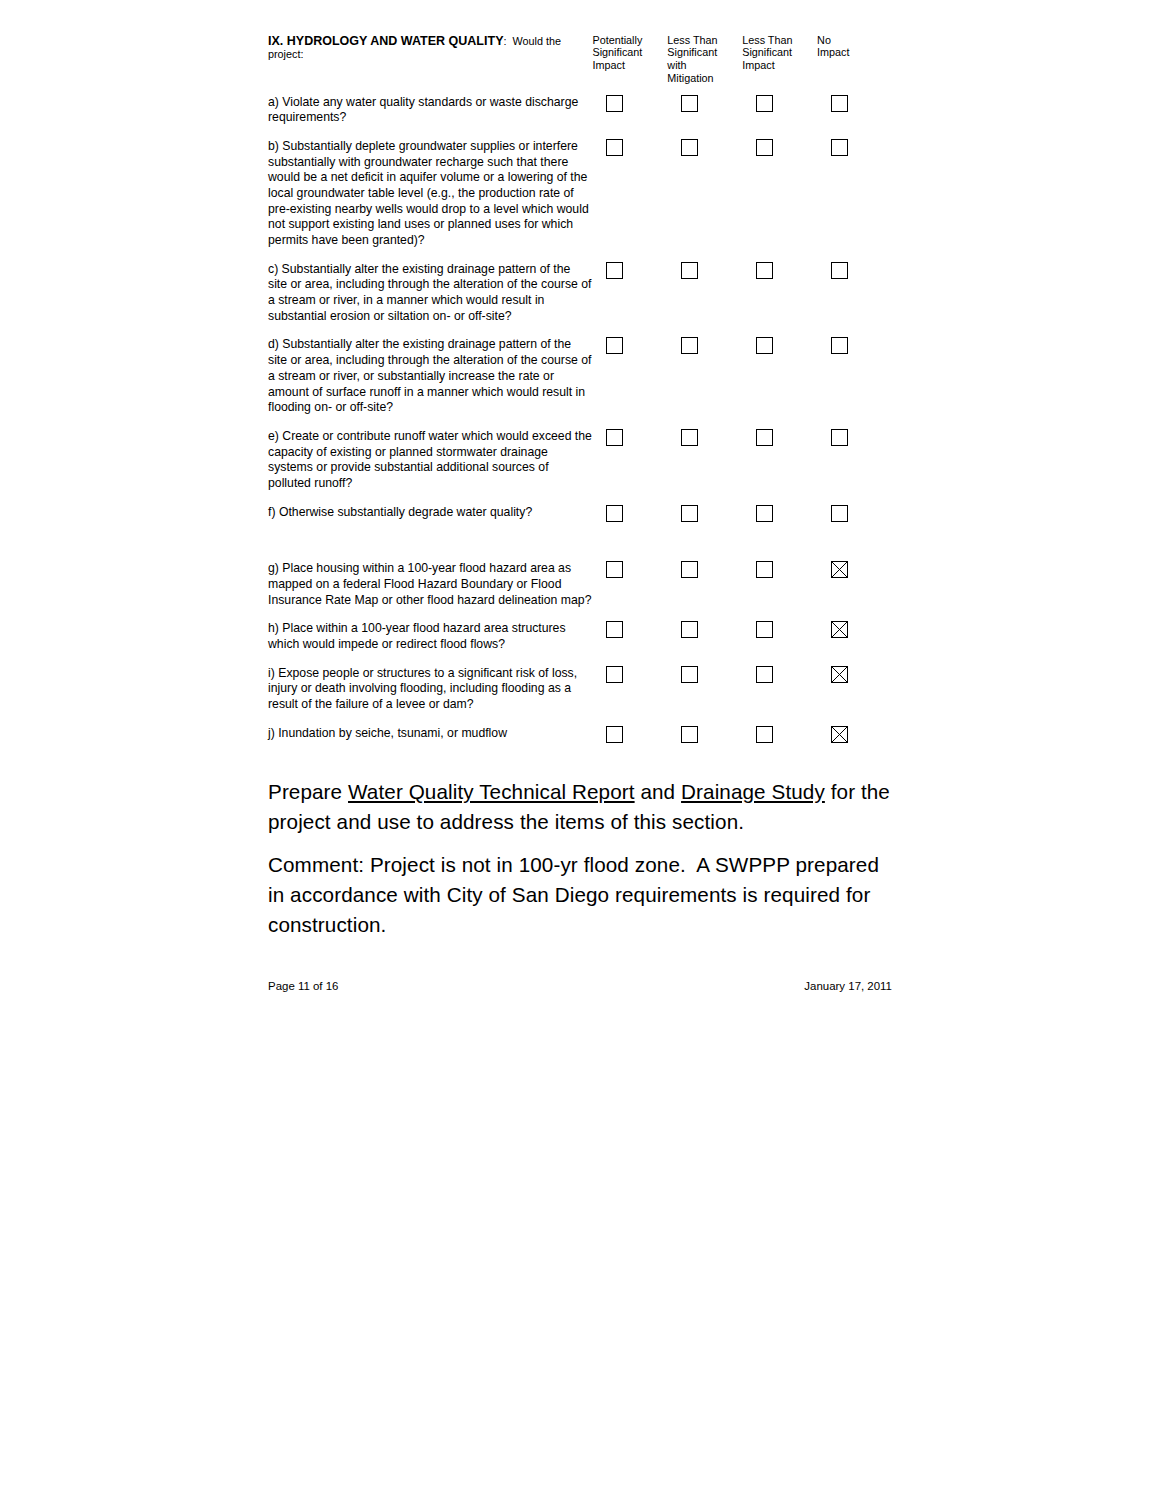| IX. HYDROLOGY AND WATER QUALITY : Would the project: | Potentially Significant Impact | Less Than Significant with Mitigation | Less Than Significant Impact | No Impact |
| a) Violate any water quality standards or waste discharge requirements? | | | | |
| b) Substantially deplete groundwater supplies or interfere substantially with groundwater recharge such that there would be a net deficit in aquifer volume or a lowering of the local groundwater table level (e.g., the production rate of pre-existing nearby wells would drop to a level which would not support existing land uses or planned uses for which permits have been granted)? | | | | |
| c) Substantially alter the existing drainage pattern of the site or area, including through the alteration of the course of a stream or river, in a manner which would result in substantial erosion or siltation on- or off-site? | | | | |
| d) Substantially alter the existing drainage pattern of the site or area, including through the alteration of the course of a stream or river, or substantially increase the rate or amount of surface runoff in a manner which would result in flooding on- or off-site? | | | | |
| e) Create or contribute runoff water which would exceed the capacity of existing or planned stormwater drainage systems or provide substantial additional sources of polluted runoff? | | | | |
| f) Otherwise substantially degrade water quality? | | | | |
| g) Place housing within a 100-year flood hazard area as mapped on a federal Flood Hazard Boundary or Flood Insurance Rate Map or other flood hazard delineation map? | | | | |
| h) Place within a 100-year flood hazard area structures which would impede or redirect flood flows? | | | | |
| i) Expose people or structures to a significant risk of loss, injury or death involving flooding, including flooding as a result of the failure of a levee or dam? | | | | |
| j) Inundation by seiche, tsunami, or mudflow | | | | |
Prepare Water Quality Technical Report and Drainage Study for the project and use to address the items of this section.
Comment: Project is not in 100-yr flood zone. A SWPPP prepared in accordance with City of San Diego requirements is required for construction.
Page 11 of 16 January 17, 2011